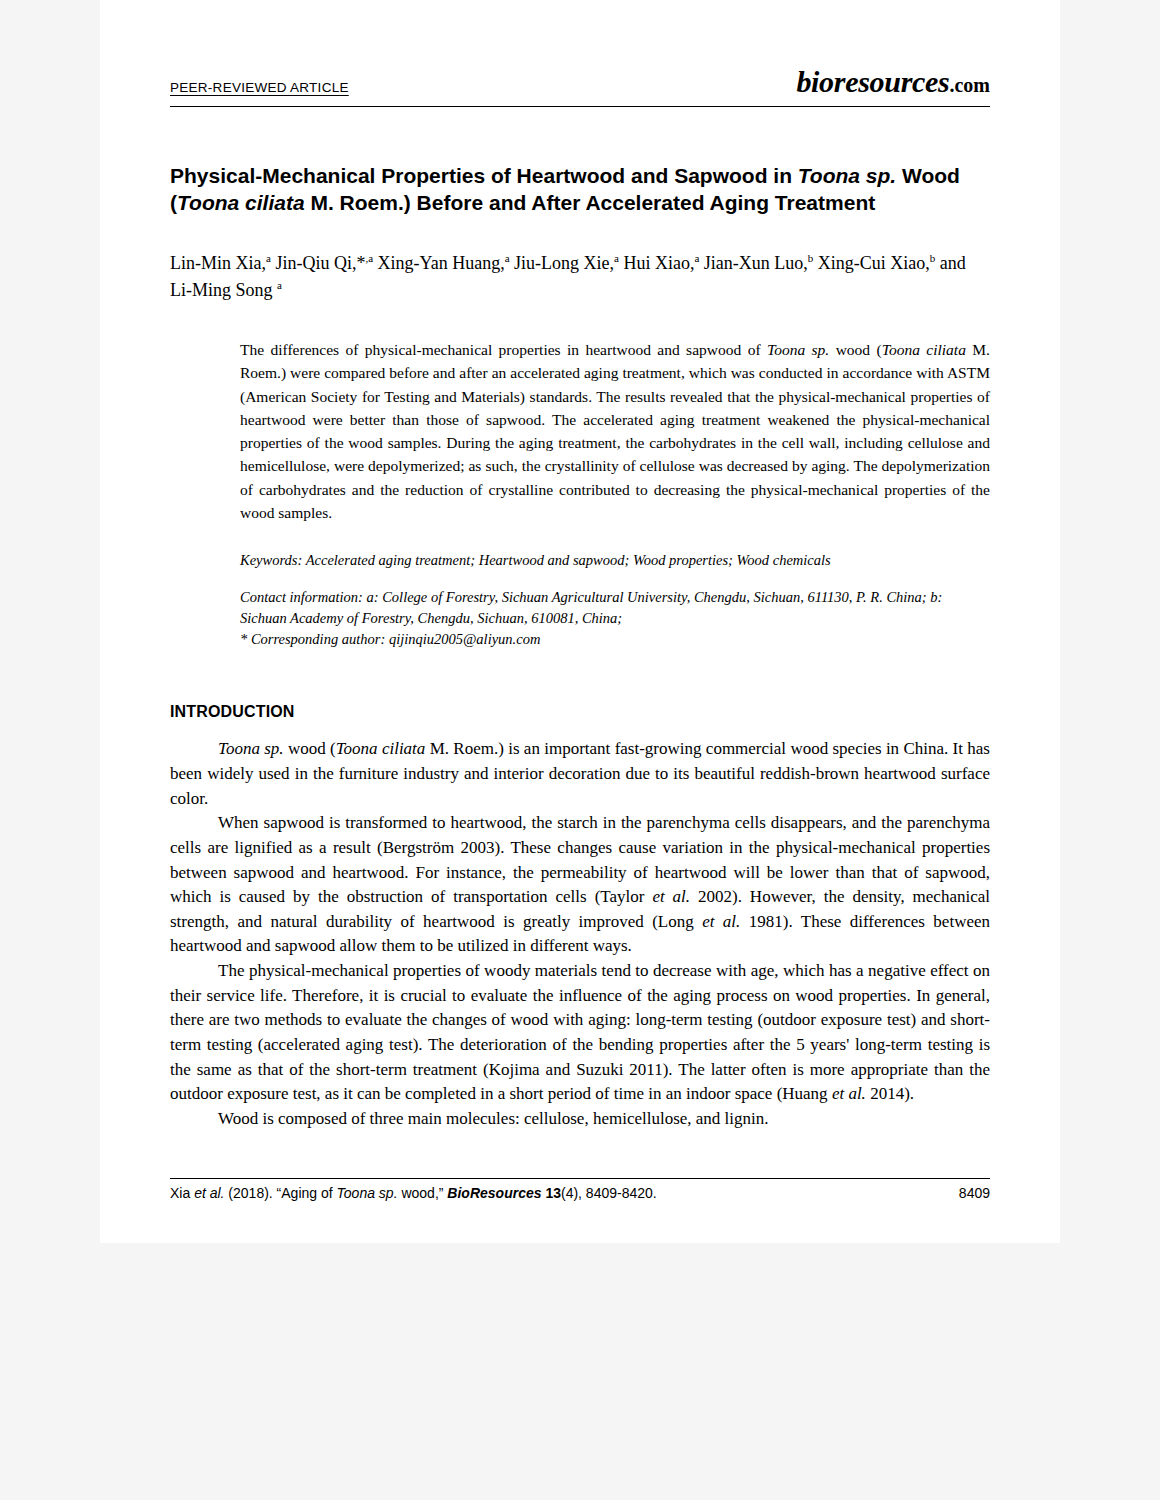PEER-REVIEWED ARTICLE bioresources.com
Physical-Mechanical Properties of Heartwood and Sapwood in Toona sp. Wood (Toona ciliata M. Roem.) Before and After Accelerated Aging Treatment
Lin-Min Xia,a Jin-Qiu Qi,*,a Xing-Yan Huang,a Jiu-Long Xie,a Hui Xiao,a Jian-Xun Luo,b Xing-Cui Xiao,b and Li-Ming Song a
The differences of physical-mechanical properties in heartwood and sapwood of Toona sp. wood (Toona ciliata M. Roem.) were compared before and after an accelerated aging treatment, which was conducted in accordance with ASTM (American Society for Testing and Materials) standards. The results revealed that the physical-mechanical properties of heartwood were better than those of sapwood. The accelerated aging treatment weakened the physical-mechanical properties of the wood samples. During the aging treatment, the carbohydrates in the cell wall, including cellulose and hemicellulose, were depolymerized; as such, the crystallinity of cellulose was decreased by aging. The depolymerization of carbohydrates and the reduction of crystalline contributed to decreasing the physical-mechanical properties of the wood samples.
Keywords: Accelerated aging treatment; Heartwood and sapwood; Wood properties; Wood chemicals
Contact information: a: College of Forestry, Sichuan Agricultural University, Chengdu, Sichuan, 611130, P. R. China; b: Sichuan Academy of Forestry, Chengdu, Sichuan, 610081, China;
* Corresponding author: qijinqiu2005@aliyun.com
INTRODUCTION
Toona sp. wood (Toona ciliata M. Roem.) is an important fast-growing commercial wood species in China. It has been widely used in the furniture industry and interior decoration due to its beautiful reddish-brown heartwood surface color.
When sapwood is transformed to heartwood, the starch in the parenchyma cells disappears, and the parenchyma cells are lignified as a result (Bergström 2003). These changes cause variation in the physical-mechanical properties between sapwood and heartwood. For instance, the permeability of heartwood will be lower than that of sapwood, which is caused by the obstruction of transportation cells (Taylor et al. 2002). However, the density, mechanical strength, and natural durability of heartwood is greatly improved (Long et al. 1981). These differences between heartwood and sapwood allow them to be utilized in different ways.
The physical-mechanical properties of woody materials tend to decrease with age, which has a negative effect on their service life. Therefore, it is crucial to evaluate the influence of the aging process on wood properties. In general, there are two methods to evaluate the changes of wood with aging: long-term testing (outdoor exposure test) and short-term testing (accelerated aging test). The deterioration of the bending properties after the 5 years' long-term testing is the same as that of the short-term treatment (Kojima and Suzuki 2011). The latter often is more appropriate than the outdoor exposure test, as it can be completed in a short period of time in an indoor space (Huang et al. 2014).
Wood is composed of three main molecules: cellulose, hemicellulose, and lignin.
Xia et al. (2018). “Aging of Toona sp. wood,” BioResources 13(4), 8409-8420. 8409